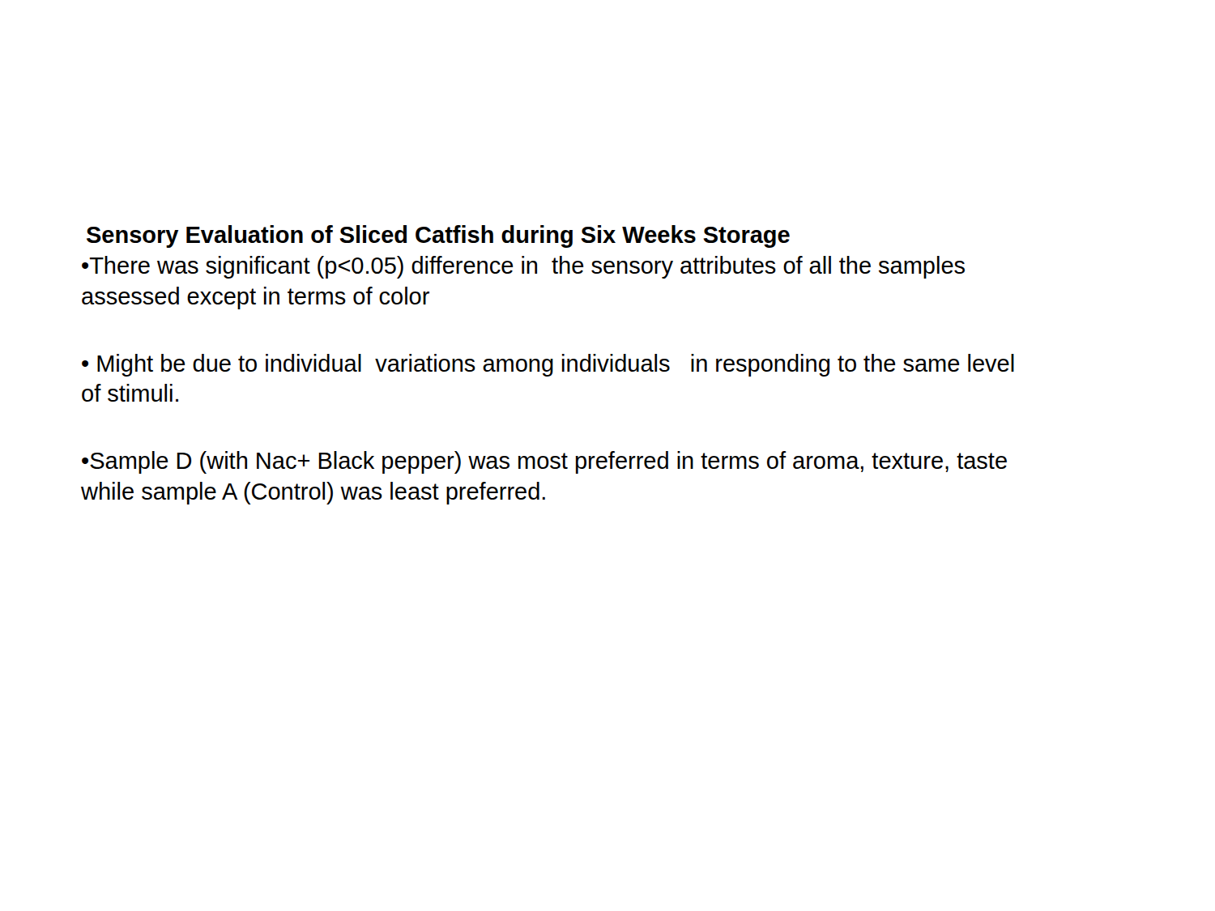Sensory Evaluation of Sliced Catfish during Six Weeks Storage
•There was significant (p<0.05) difference in the sensory attributes of all the samples assessed except in terms of color
• Might be due to individual variations among individuals in responding to the same level of stimuli.
•Sample D (with Nac+ Black pepper) was most preferred in terms of aroma, texture, taste while sample A (Control) was least preferred.